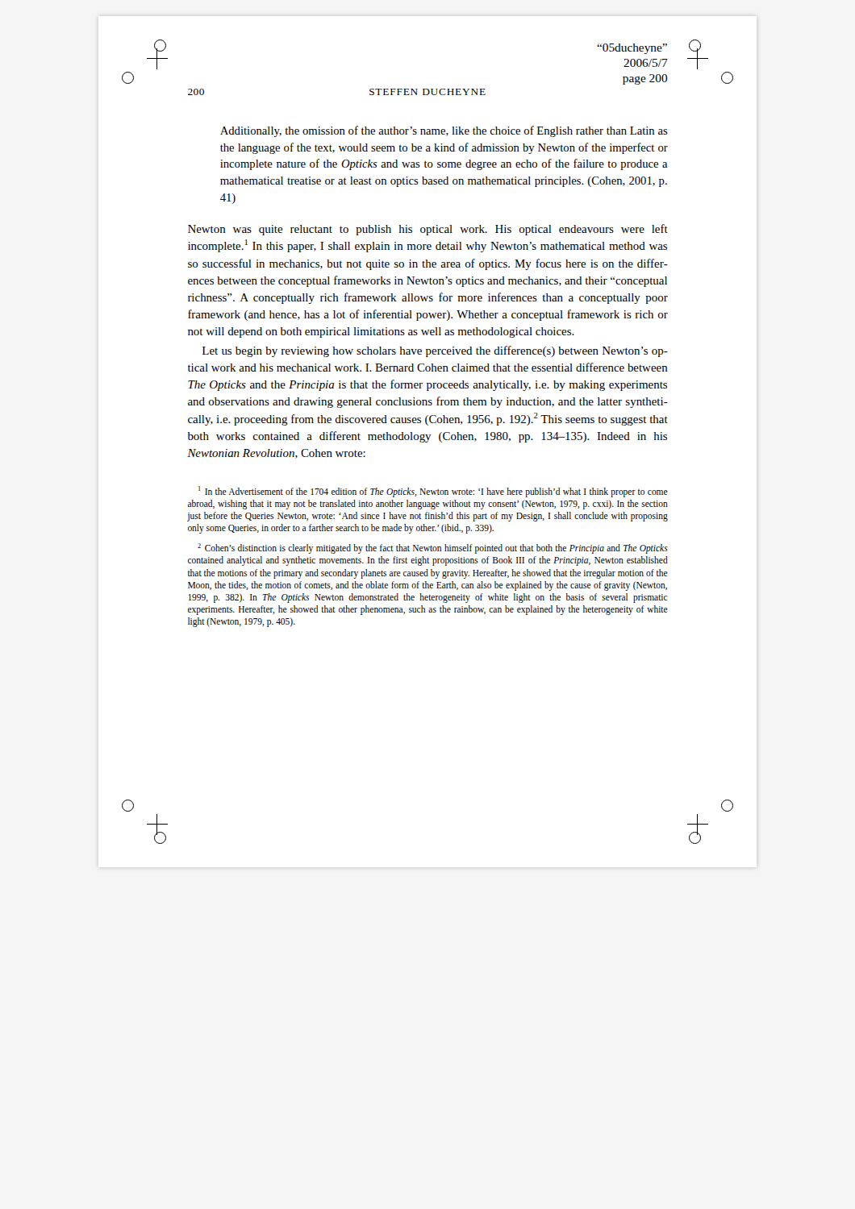“05ducheyne”
2006/5/7
page 200
200 STEFFEN DUCHEYNE 200
Additionally, the omission of the author’s name, like the choice of English rather than Latin as the language of the text, would seem to be a kind of admission by Newton of the imperfect or incomplete nature of the Opticks and was to some degree an echo of the failure to produce a mathematical treatise or at least on optics based on mathematical principles. (Cohen, 2001, p. 41)
Newton was quite reluctant to publish his optical work. His optical endeavours were left incomplete.1 In this paper, I shall explain in more detail why Newton’s mathematical method was so successful in mechanics, but not quite so in the area of optics. My focus here is on the differences between the conceptual frameworks in Newton’s optics and mechanics, and their “conceptual richness”. A conceptually rich framework allows for more inferences than a conceptually poor framework (and hence, has a lot of inferential power). Whether a conceptual framework is rich or not will depend on both empirical limitations as well as methodological choices.
Let us begin by reviewing how scholars have perceived the difference(s) between Newton’s optical work and his mechanical work. I. Bernard Cohen claimed that the essential difference between The Opticks and the Principia is that the former proceeds analytically, i.e. by making experiments and observations and drawing general conclusions from them by induction, and the latter synthetically, i.e. proceeding from the discovered causes (Cohen, 1956, p. 192).2 This seems to suggest that both works contained a different methodology (Cohen, 1980, pp. 134–135). Indeed in his Newtonian Revolution, Cohen wrote:
1 In the Advertisement of the 1704 edition of The Opticks, Newton wrote: ‘I have here publish’d what I think proper to come abroad, wishing that it may not be translated into another language without my consent’ (Newton, 1979, p. cxxi). In the section just before the Queries Newton, wrote: ‘And since I have not finish’d this part of my Design, I shall conclude with proposing only some Queries, in order to a farther search to be made by other.’ (ibid., p. 339).
2 Cohen’s distinction is clearly mitigated by the fact that Newton himself pointed out that both the Principia and The Opticks contained analytical and synthetic movements. In the first eight propositions of Book III of the Principia, Newton established that the motions of the primary and secondary planets are caused by gravity. Hereafter, he showed that the irregular motion of the Moon, the tides, the motion of comets, and the oblate form of the Earth, can also be explained by the cause of gravity (Newton, 1999, p. 382). In The Opticks Newton demonstrated the heterogeneity of white light on the basis of several prismatic experiments. Hereafter, he showed that other phenomena, such as the rainbow, can be explained by the heterogeneity of white light (Newton, 1979, p. 405).